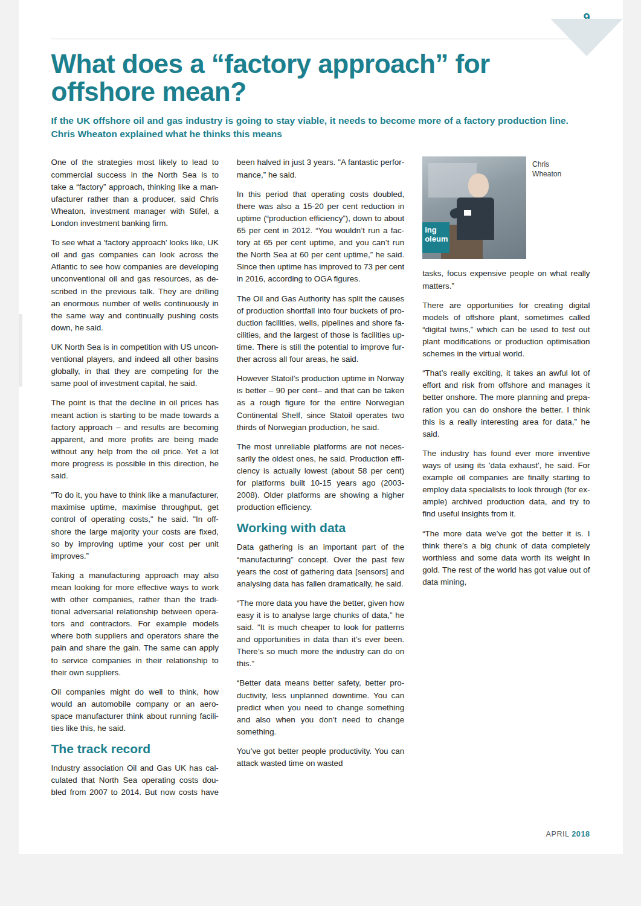9
What does a “factory approach” for offshore mean?
If the UK offshore oil and gas industry is going to stay viable, it needs to become more of a factory production line. Chris Wheaton explained what he thinks this means
One of the strategies most likely to lead to commercial success in the North Sea is to take a “factory” approach, thinking like a manufacturer rather than a producer, said Chris Wheaton, investment manager with Stifel, a London investment banking firm.
To see what a 'factory approach' looks like, UK oil and gas companies can look across the Atlantic to see how companies are developing unconventional oil and gas resources, as described in the previous talk. They are drilling an enormous number of wells continuously in the same way and continually pushing costs down, he said.
UK North Sea is in competition with US unconventional players, and indeed all other basins globally, in that they are competing for the same pool of investment capital, he said.
The point is that the decline in oil prices has meant action is starting to be made towards a factory approach – and results are becoming apparent, and more profits are being made without any help from the oil price. Yet a lot more progress is possible in this direction, he said.
"To do it, you have to think like a manufacturer, maximise uptime, maximise throughput, get control of operating costs," he said. "In offshore the large majority your costs are fixed, so by improving uptime your cost per unit improves.”
Taking a manufacturing approach may also mean looking for more effective ways to work with other companies, rather than the traditional adversarial relationship between operators and contractors. For example models where both suppliers and operators share the pain and share the gain. The same can apply to service companies in their relationship to their own suppliers.
Oil companies might do well to think, how would an automobile company or an aerospace manufacturer think about running facilities like this, he said.
The track record
Industry association Oil and Gas UK has calculated that North Sea operating costs doubled from 2007 to 2014. But now costs have been halved in just 3 years. "A fantastic performance,” he said.
In this period that operating costs doubled, there was also a 15-20 per cent reduction in uptime (“production efficiency”), down to about 65 per cent in 2012. “You wouldn’t run a factory at 65 per cent uptime, and you can’t run the North Sea at 60 per cent uptime,” he said. Since then uptime has improved to 73 per cent in 2016, according to OGA figures.
The Oil and Gas Authority has split the causes of production shortfall into four buckets of production facilities, wells, pipelines and shore facilities, and the largest of those is facilities uptime. There is still the potential to improve further across all four areas, he said.
However Statoil’s production uptime in Norway is better – 90 per cent– and that can be taken as a rough figure for the entire Norwegian Continental Shelf, since Statoil operates two thirds of Norwegian production, he said.
The most unreliable platforms are not necessarily the oldest ones, he said. Production efficiency is actually lowest (about 58 per cent) for platforms built 10-15 years ago (2003-2008). Older platforms are showing a higher production efficiency.
Working with data
Data gathering is an important part of the “manufacturing” concept. Over the past few years the cost of gathering data [sensors] and analysing data has fallen dramatically, he said.
“The more data you have the better, given how easy it is to analyse large chunks of data,” he said. "It is much cheaper to look for patterns and opportunities in data than it’s ever been. There’s so much more the industry can do on this.”
“Better data means better safety, better productivity, less unplanned downtime. You can predict when you need to change something and also when you don’t need to change something.
You’ve got better people productivity. You can attack wasted time on wasted
ing
oleum
Chris
Wheaton
tasks, focus expensive people on what really matters.”
There are opportunities for creating digital models of offshore plant, sometimes called “digital twins,” which can be used to test out plant modifications or production optimisation schemes in the virtual world.
“That’s really exciting, it takes an awful lot of effort and risk from offshore and manages it better onshore. The more planning and preparation you can do onshore the better. I think this is a really interesting area for data,” he said.
The industry has found ever more inventive ways of using its 'data exhaust', he said. For example oil companies are finally starting to employ data specialists to look through (for example) archived production data, and try to find useful insights from it.
“The more data we’ve got the better it is. I think there’s a big chunk of data completely worthless and some data worth its weight in gold. The rest of the world has got value out of data mining,
APRIL 2018